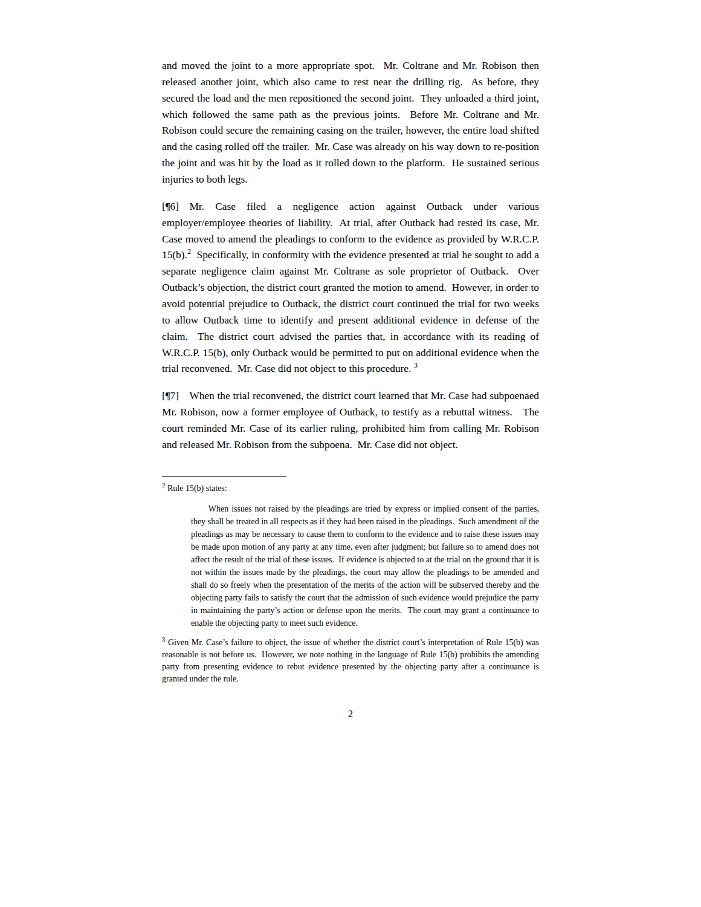and moved the joint to a more appropriate spot. Mr. Coltrane and Mr. Robison then released another joint, which also came to rest near the drilling rig. As before, they secured the load and the men repositioned the second joint. They unloaded a third joint, which followed the same path as the previous joints. Before Mr. Coltrane and Mr. Robison could secure the remaining casing on the trailer, however, the entire load shifted and the casing rolled off the trailer. Mr. Case was already on his way down to re-position the joint and was hit by the load as it rolled down to the platform. He sustained serious injuries to both legs.
[¶6] Mr. Case filed a negligence action against Outback under various employer/employee theories of liability. At trial, after Outback had rested its case, Mr. Case moved to amend the pleadings to conform to the evidence as provided by W.R.C.P. 15(b).2 Specifically, in conformity with the evidence presented at trial he sought to add a separate negligence claim against Mr. Coltrane as sole proprietor of Outback. Over Outback’s objection, the district court granted the motion to amend. However, in order to avoid potential prejudice to Outback, the district court continued the trial for two weeks to allow Outback time to identify and present additional evidence in defense of the claim. The district court advised the parties that, in accordance with its reading of W.R.C.P. 15(b), only Outback would be permitted to put on additional evidence when the trial reconvened. Mr. Case did not object to this procedure. 3
[¶7] When the trial reconvened, the district court learned that Mr. Case had subpoenaed Mr. Robison, now a former employee of Outback, to testify as a rebuttal witness. The court reminded Mr. Case of its earlier ruling, prohibited him from calling Mr. Robison and released Mr. Robison from the subpoena. Mr. Case did not object.
2 Rule 15(b) states:
When issues not raised by the pleadings are tried by express or implied consent of the parties, they shall be treated in all respects as if they had been raised in the pleadings. Such amendment of the pleadings as may be necessary to cause them to conform to the evidence and to raise these issues may be made upon motion of any party at any time, even after judgment; but failure so to amend does not affect the result of the trial of these issues. If evidence is objected to at the trial on the ground that it is not within the issues made by the pleadings, the court may allow the pleadings to be amended and shall do so freely when the presentation of the merits of the action will be subserved thereby and the objecting party fails to satisfy the court that the admission of such evidence would prejudice the party in maintaining the party’s action or defense upon the merits. The court may grant a continuance to enable the objecting party to meet such evidence.
3 Given Mr. Case’s failure to object, the issue of whether the district court’s interpretation of Rule 15(b) was reasonable is not before us. However, we note nothing in the language of Rule 15(b) prohibits the amending party from presenting evidence to rebut evidence presented by the objecting party after a continuance is granted under the rule.
2